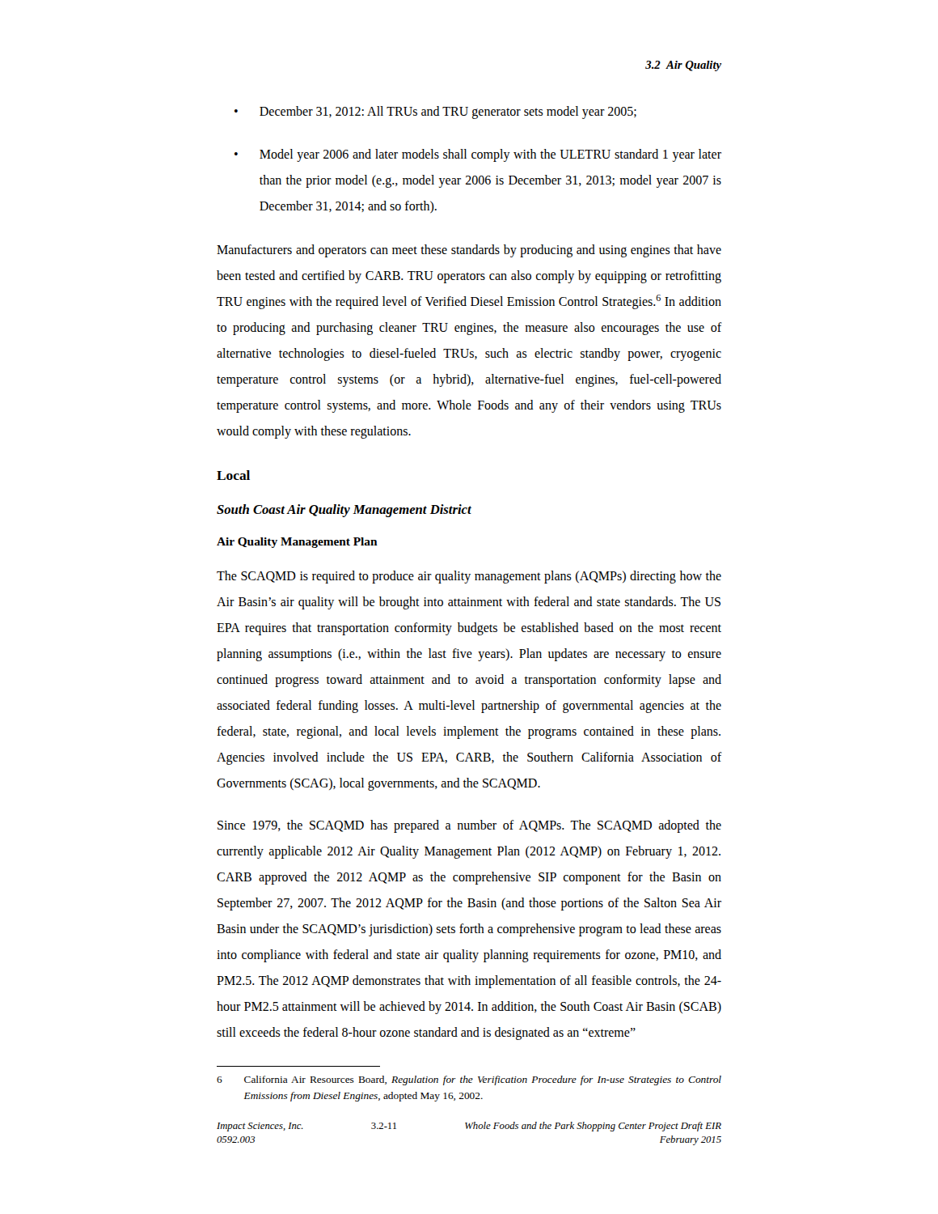3.2 Air Quality
December 31, 2012: All TRUs and TRU generator sets model year 2005;
Model year 2006 and later models shall comply with the ULETRU standard 1 year later than the prior model (e.g., model year 2006 is December 31, 2013; model year 2007 is December 31, 2014; and so forth).
Manufacturers and operators can meet these standards by producing and using engines that have been tested and certified by CARB. TRU operators can also comply by equipping or retrofitting TRU engines with the required level of Verified Diesel Emission Control Strategies.6 In addition to producing and purchasing cleaner TRU engines, the measure also encourages the use of alternative technologies to diesel-fueled TRUs, such as electric standby power, cryogenic temperature control systems (or a hybrid), alternative-fuel engines, fuel-cell-powered temperature control systems, and more. Whole Foods and any of their vendors using TRUs would comply with these regulations.
Local
South Coast Air Quality Management District
Air Quality Management Plan
The SCAQMD is required to produce air quality management plans (AQMPs) directing how the Air Basin’s air quality will be brought into attainment with federal and state standards. The US EPA requires that transportation conformity budgets be established based on the most recent planning assumptions (i.e., within the last five years). Plan updates are necessary to ensure continued progress toward attainment and to avoid a transportation conformity lapse and associated federal funding losses. A multi-level partnership of governmental agencies at the federal, state, regional, and local levels implement the programs contained in these plans. Agencies involved include the US EPA, CARB, the Southern California Association of Governments (SCAG), local governments, and the SCAQMD.
Since 1979, the SCAQMD has prepared a number of AQMPs. The SCAQMD adopted the currently applicable 2012 Air Quality Management Plan (2012 AQMP) on February 1, 2012. CARB approved the 2012 AQMP as the comprehensive SIP component for the Basin on September 27, 2007. The 2012 AQMP for the Basin (and those portions of the Salton Sea Air Basin under the SCAQMD’s jurisdiction) sets forth a comprehensive program to lead these areas into compliance with federal and state air quality planning requirements for ozone, PM10, and PM2.5. The 2012 AQMP demonstrates that with implementation of all feasible controls, the 24-hour PM2.5 attainment will be achieved by 2014. In addition, the South Coast Air Basin (SCAB) still exceeds the federal 8-hour ozone standard and is designated as an “extreme”
6
California Air Resources Board, Regulation for the Verification Procedure for In-use Strategies to Control Emissions from Diesel Engines, adopted May 16, 2002.
Impact Sciences, Inc.
0592.003
3.2-11
Whole Foods and the Park Shopping Center Project Draft EIR
February 2015